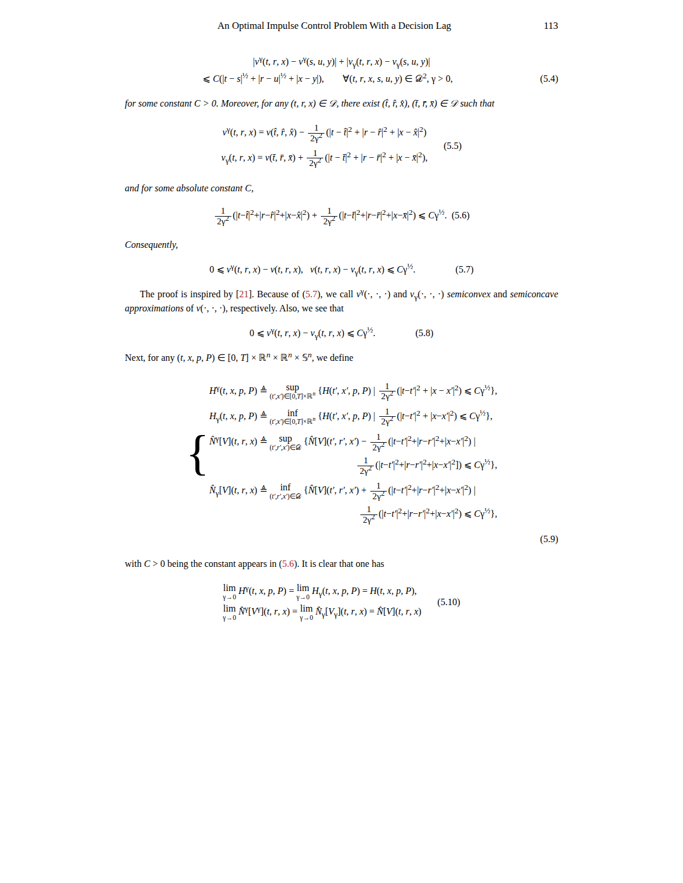113 An Optimal Impulse Control Problem With a Decision Lag
|vγ(t, r, x) − vγ(s, u, y)| + |vγ(t, r, x) − vγ(s, u, y)|
⩽ C(|t − s|½ + |r − u|½ + |x − y|), ∀(t, r, x, s, u, y) ∈ 𝒟2, γ > 0, (5.4)
for some constant C > 0. Moreover, for any (t, r, x) ∈ 𝒟, there exist (t̂, r̂, x̂), (t̄, r̄, x̄) ∈ 𝒟 such that
| v γ ( t , r , x ) = v ( t̂ , r̂ , x̂ ) − 1 2γ 2 (/ t − t̂ / 2 + / r − r̂ / 2 + / x − x̂ / 2 ) v γ ( t , r , x ) = v ( t̄ , r̄ , x̄ ) + 1 2γ 2 (/ t − t̄ / 2 + / r − r̄ / 2 + / x − x̄ / 2 ), | (5.5) |
and for some absolute constant C,
12γ2(|t−t̂|2+|r−r̂|2+|x−x̂|2) + 12γ2(|t−t̄|2+|r−r̄|2+|x−x̄|2) ⩽ Cγ½. (5.6)
Consequently,
0 ⩽ vγ(t, r, x) − v(t, r, x), v(t, r, x) − vγ(t, r, x) ⩽ Cγ½. (5.7)
The proof is inspired by [21]. Because of (5.7), we call vγ(·, ·, ·) and vγ(·, ·, ·) semiconvex and semiconcave approximations of v(·, ·, ·), respectively. Also, we see that
0 ⩽ vγ(t, r, x) − vγ(t, r, x) ⩽ Cγ½. (5.8)
Next, for any (t, x, p, P) ∈ [0, T] × ℝn × ℝn × 𝕊n, we define
{
Hγ(t, x, p, P) ≜ sup(t′,x′)∈[0,T]×ℝn {H(t′, x′, p, P) | 12γ2(|t−t′|2 + |x − x′|2) ⩽ Cγ½},
Hγ(t, x, p, P) ≜ inf(t′,x′)∈[0,T]×ℝn {H(t′, x′, p, P) | 12γ2(|t−t′|2 + |x−x′|2) ⩽ Cγ½},
N̂γ[V](t, r, x) ≜ sup(t′,r′,x′)∈𝒟 {N̂[V](t′, r′, x′) − 12γ2(|t−t′|2+|r−r′|2+|x−x′|2) |
12γ2(|t−t′|2+|r−r′|2+|x−x′|2]) ⩽ Cγ½},
N̂γ[V](t, r, x) ≜ inf(t′,r′,x′)∈𝒟 {N̂[V](t′, r′, x′) + 12γ2(|t−t′|2+|r−r′|2+|x−x′|2) |
12γ2(|t−t′|2+|r−r′|2+|x−x′|2) ⩽ Cγ½},
(5.9)
with C > 0 being the constant appears in (5.6). It is clear that one has
| lim γ→0 H γ ( t , x , p , P ) = lim γ→0 H γ ( t , x , p , P ) = H ( t , x , p , P ), lim γ→0 N̂ γ [ V γ ]( t , r , x ) = lim γ→0 N̂ γ [ V γ ]( t , r , x ) = N̂ [ V ]( t , r , x ) | (5.10) |